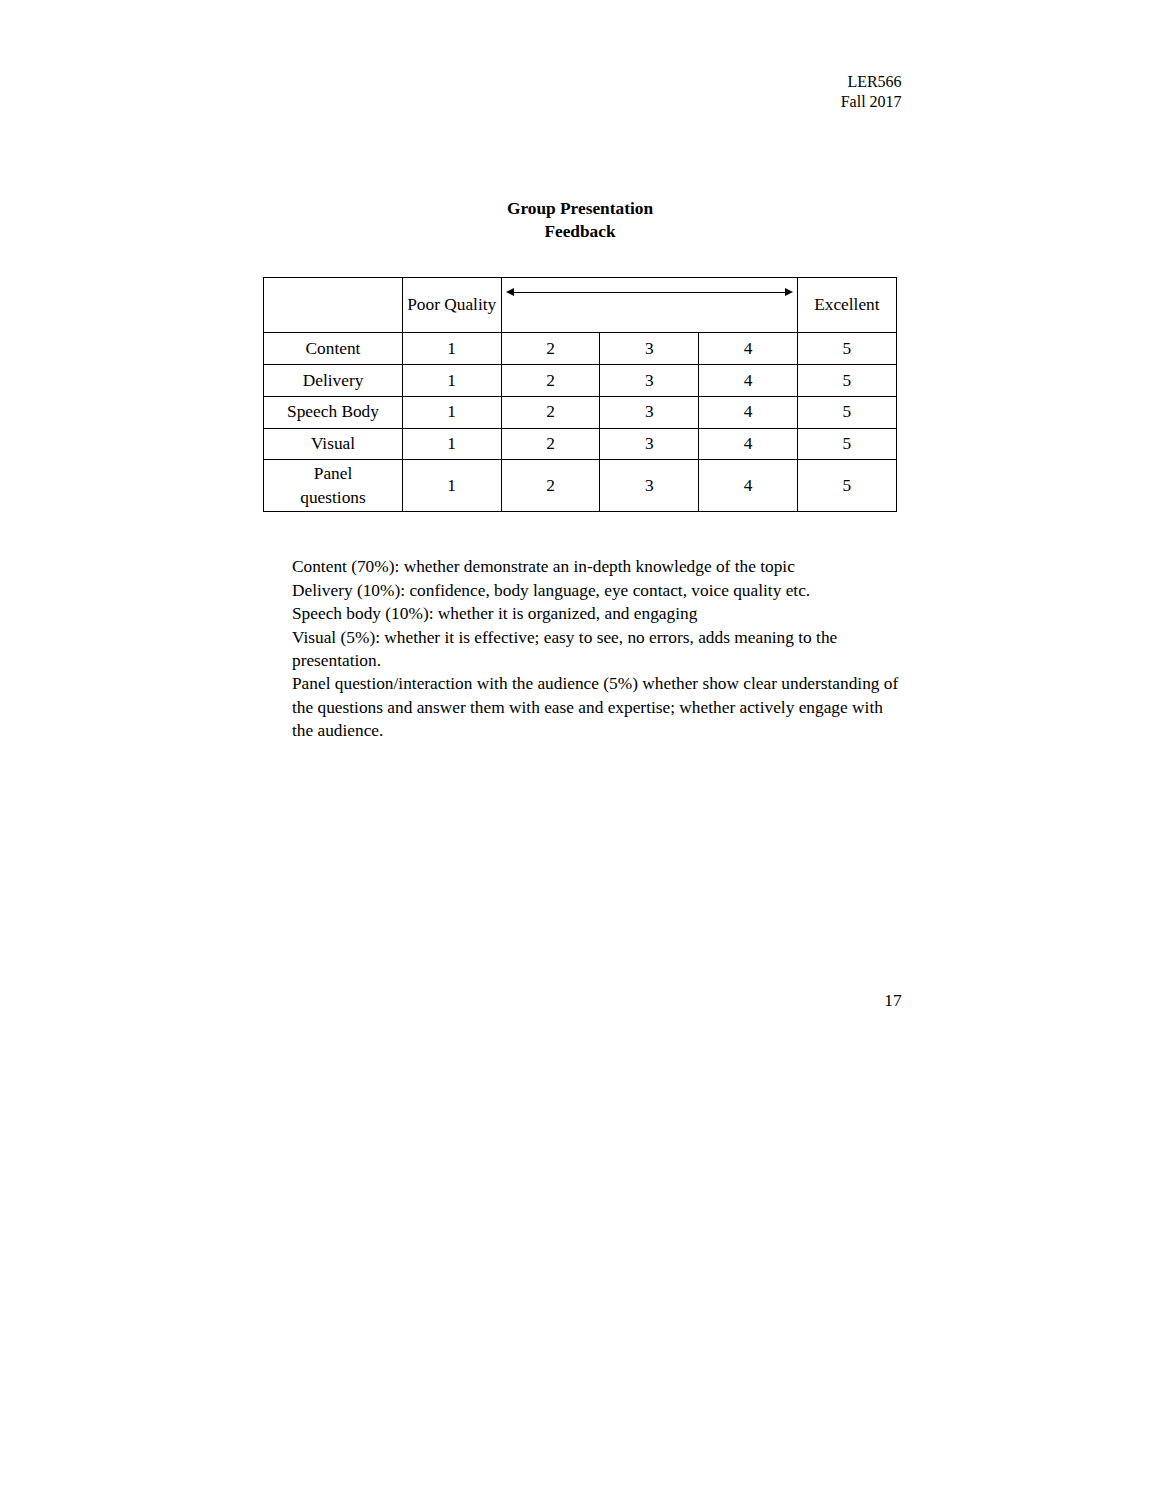LER566
Fall 2017
Group Presentation Feedback
| | Poor Quality | | Excellent |
| Content | 1 | 2 | 3 | 4 | 5 |
| Delivery | 1 | 2 | 3 | 4 | 5 |
| Speech Body | 1 | 2 | 3 | 4 | 5 |
| Visual | 1 | 2 | 3 | 4 | 5 |
| Panel questions | 1 | 2 | 3 | 4 | 5 |
Content (70%): whether demonstrate an in-depth knowledge of the topic
Delivery (10%): confidence, body language, eye contact, voice quality etc.
Speech body (10%): whether it is organized, and engaging
Visual (5%): whether it is effective; easy to see, no errors, adds meaning to the presentation.
Panel question/interaction with the audience (5%) whether show clear understanding of the questions and answer them with ease and expertise; whether actively engage with the audience.
17